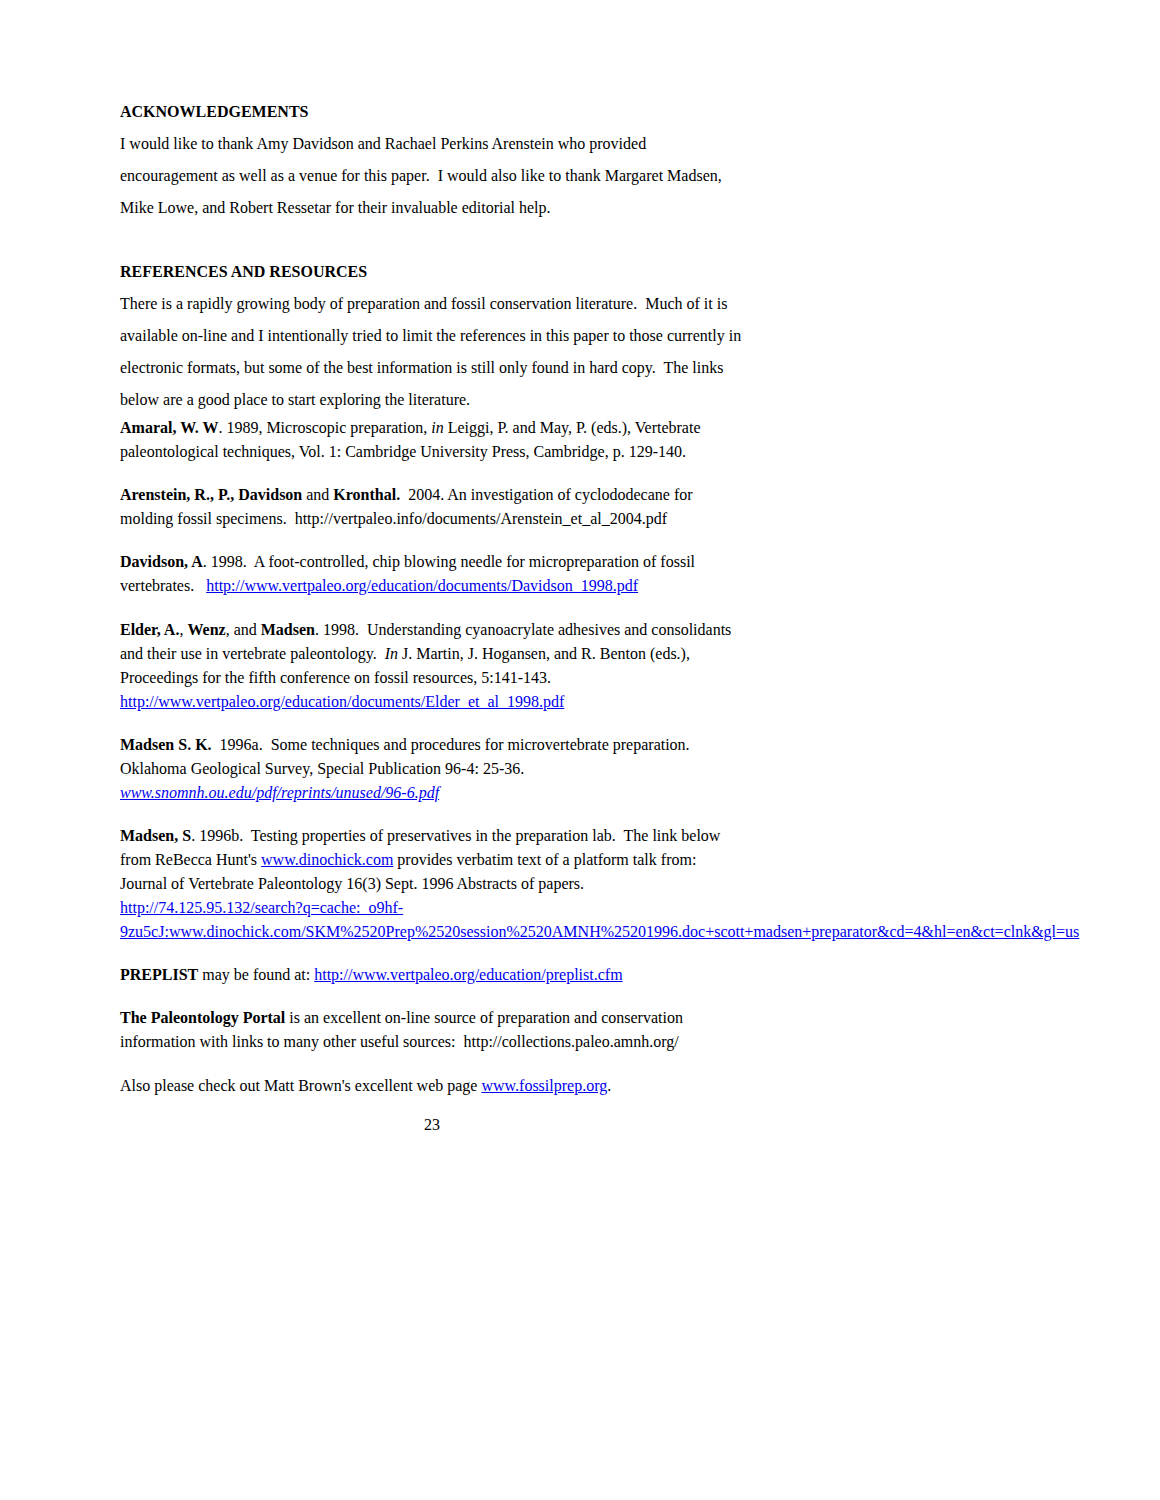ACKNOWLEDGEMENTS
I would like to thank Amy Davidson and Rachael Perkins Arenstein who provided encouragement as well as a venue for this paper. I would also like to thank Margaret Madsen, Mike Lowe, and Robert Ressetar for their invaluable editorial help.
REFERENCES AND RESOURCES
There is a rapidly growing body of preparation and fossil conservation literature. Much of it is available on-line and I intentionally tried to limit the references in this paper to those currently in electronic formats, but some of the best information is still only found in hard copy. The links below are a good place to start exploring the literature.
Amaral, W. W. 1989, Microscopic preparation, in Leiggi, P. and May, P. (eds.), Vertebrate paleontological techniques, Vol. 1: Cambridge University Press, Cambridge, p. 129-140.
Arenstein, R., P., Davidson and Kronthal. 2004. An investigation of cyclododecane for molding fossil specimens. http://vertpaleo.info/documents/Arenstein_et_al_2004.pdf
Davidson, A. 1998. A foot-controlled, chip blowing needle for micropreparation of fossil vertebrates. http://www.vertpaleo.org/education/documents/Davidson_1998.pdf
Elder, A., Wenz, and Madsen. 1998. Understanding cyanoacrylate adhesives and consolidants and their use in vertebrate paleontology. In J. Martin, J. Hogansen, and R. Benton (eds.), Proceedings for the fifth conference on fossil resources, 5:141-143. http://www.vertpaleo.org/education/documents/Elder_et_al_1998.pdf
Madsen S. K. 1996a. Some techniques and procedures for microvertebrate preparation. Oklahoma Geological Survey, Special Publication 96-4: 25-36.
www.snomnh.ou.edu/pdf/reprints/unused/96-6.pdf
Madsen, S. 1996b. Testing properties of preservatives in the preparation lab. The link below from ReBecca Hunt's www.dinochick.com provides verbatim text of a platform talk from: Journal of Vertebrate Paleontology 16(3) Sept. 1996 Abstracts of papers. http://74.125.95.132/search?q=cache:_o9hf-9zu5cJ:www.dinochick.com/SKM%2520Prep%2520session%2520AMNH%25201996.doc+scott+madsen+preparator&cd=4&hl=en&ct=clnk&gl=us
PREPLIST may be found at: http://www.vertpaleo.org/education/preplist.cfm
The Paleontology Portal is an excellent on-line source of preparation and conservation information with links to many other useful sources: http://collections.paleo.amnh.org/
Also please check out Matt Brown's excellent web page www.fossilprep.org.
23